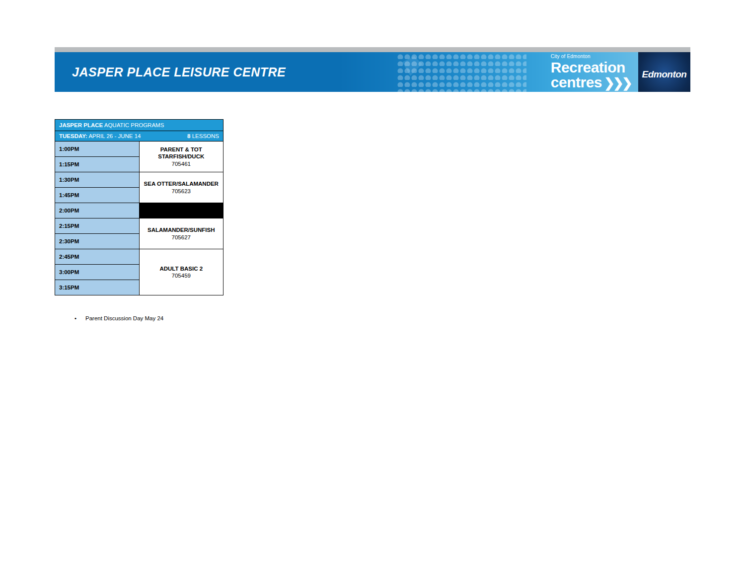JASPER PLACE LEISURE CENTRE
City of Edmonton
Recreation
centres❯❯❯
Edmonton
| JASPER PLACE AQUATIC PROGRAMS |
| TUESDAY: APRIL 26 - JUNE 14 8 LESSONS |
| 1:00PM | PARENT & TOT STARFISH/DUCK 705461 |
| 1:15PM |
| 1:30PM | SEA OTTER/SALAMANDER 705623 |
| 1:45PM |
| 2:00PM | |
| 2:15PM | SALAMANDER/SUNFISH 705627 |
| 2:30PM |
| 2:45PM | ADULT BASIC 2 705459 |
| 3:00PM |
| 3:15PM |
•Parent Discussion Day May 24